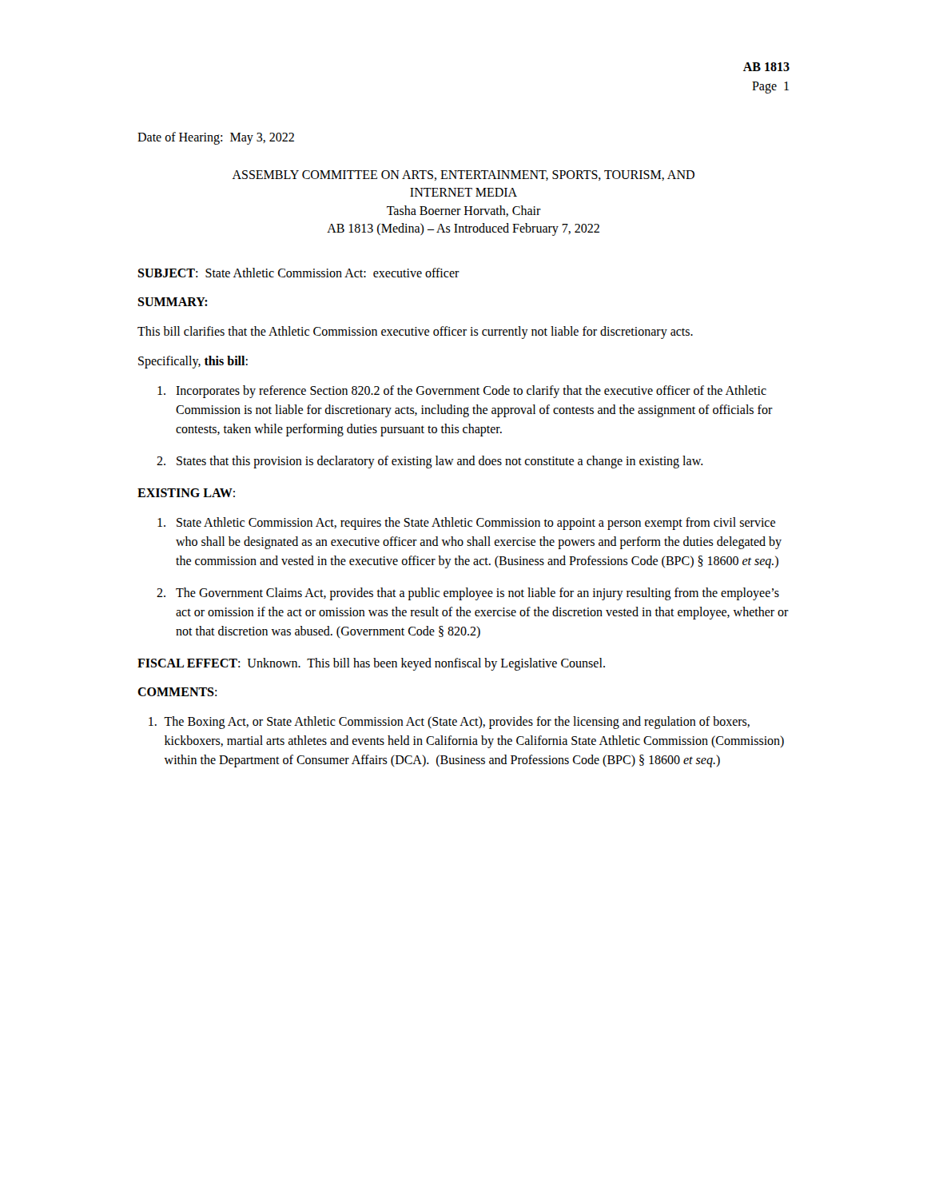AB 1813 Page 1
Date of Hearing: May 3, 2022
ASSEMBLY COMMITTEE ON ARTS, ENTERTAINMENT, SPORTS, TOURISM, AND
INTERNET MEDIA
Tasha Boerner Horvath, Chair
AB 1813 (Medina) – As Introduced February 7, 2022
SUBJECT: State Athletic Commission Act: executive officer
SUMMARY:
This bill clarifies that the Athletic Commission executive officer is currently not liable for discretionary acts.
Specifically, this bill:
Incorporates by reference Section 820.2 of the Government Code to clarify that the executive officer of the Athletic Commission is not liable for discretionary acts, including the approval of contests and the assignment of officials for contests, taken while performing duties pursuant to this chapter.
States that this provision is declaratory of existing law and does not constitute a change in existing law.
EXISTING LAW:
State Athletic Commission Act, requires the State Athletic Commission to appoint a person exempt from civil service who shall be designated as an executive officer and who shall exercise the powers and perform the duties delegated by the commission and vested in the executive officer by the act. (Business and Professions Code (BPC) § 18600 et seq.)
The Government Claims Act, provides that a public employee is not liable for an injury resulting from the employee’s act or omission if the act or omission was the result of the exercise of the discretion vested in that employee, whether or not that discretion was abused. (Government Code § 820.2)
FISCAL EFFECT: Unknown. This bill has been keyed nonfiscal by Legislative Counsel.
COMMENTS:
The Boxing Act, or State Athletic Commission Act (State Act), provides for the licensing and regulation of boxers, kickboxers, martial arts athletes and events held in California by the California State Athletic Commission (Commission) within the Department of Consumer Affairs (DCA). (Business and Professions Code (BPC) § 18600 et seq.)